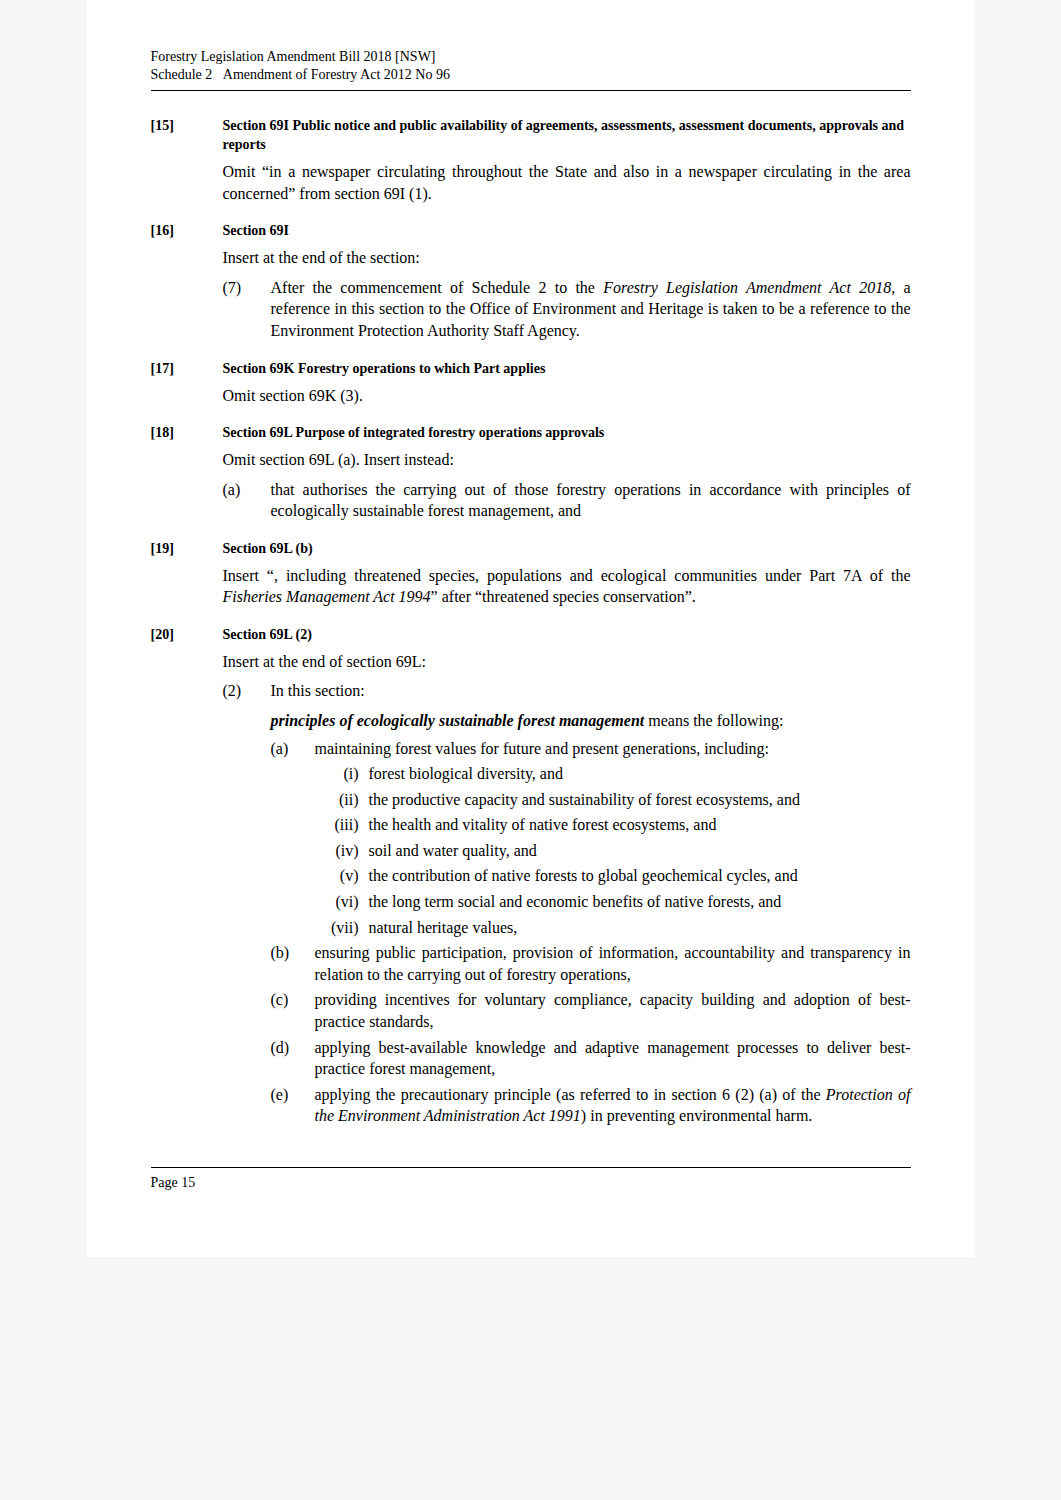Forestry Legislation Amendment Bill 2018 [NSW] Schedule 2 Amendment of Forestry Act 2012 No 96
[15] Section 69I Public notice and public availability of agreements, assessments, assessment documents, approvals and reports
Omit “in a newspaper circulating throughout the State and also in a newspaper circulating in the area concerned” from section 69I (1).
[16] Section 69I
Insert at the end of the section:
(7) After the commencement of Schedule 2 to the Forestry Legislation Amendment Act 2018, a reference in this section to the Office of Environment and Heritage is taken to be a reference to the Environment Protection Authority Staff Agency.
[17] Section 69K Forestry operations to which Part applies
Omit section 69K (3).
[18] Section 69L Purpose of integrated forestry operations approvals
Omit section 69L (a). Insert instead:
(a) that authorises the carrying out of those forestry operations in accordance with principles of ecologically sustainable forest management, and
[19] Section 69L (b)
Insert “, including threatened species, populations and ecological communities under Part 7A of the Fisheries Management Act 1994” after “threatened species conservation”.
[20] Section 69L (2)
Insert at the end of section 69L:
(2) In this section:
principles of ecologically sustainable forest management means the following:
(a) maintaining forest values for future and present generations, including:
(i) forest biological diversity, and
(ii) the productive capacity and sustainability of forest ecosystems, and
(iii) the health and vitality of native forest ecosystems, and
(iv) soil and water quality, and
(v) the contribution of native forests to global geochemical cycles, and
(vi) the long term social and economic benefits of native forests, and
(vii) natural heritage values,
(b) ensuring public participation, provision of information, accountability and transparency in relation to the carrying out of forestry operations,
(c) providing incentives for voluntary compliance, capacity building and adoption of best-practice standards,
(d) applying best-available knowledge and adaptive management processes to deliver best-practice forest management,
(e) applying the precautionary principle (as referred to in section 6 (2) (a) of the Protection of the Environment Administration Act 1991) in preventing environmental harm.
Page 15